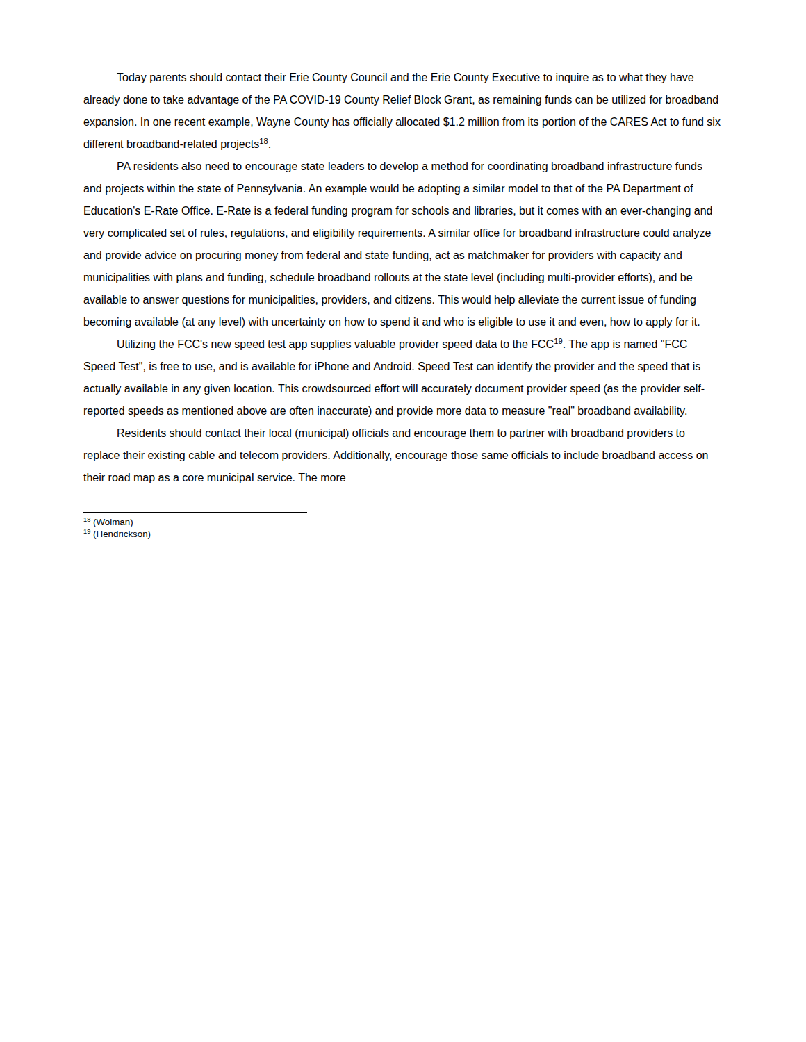Today parents should contact their Erie County Council and the Erie County Executive to inquire as to what they have already done to take advantage of the PA COVID-19 County Relief Block Grant, as remaining funds can be utilized for broadband expansion. In one recent example, Wayne County has officially allocated $1.2 million from its portion of the CARES Act to fund six different broadband-related projects18.
PA residents also need to encourage state leaders to develop a method for coordinating broadband infrastructure funds and projects within the state of Pennsylvania. An example would be adopting a similar model to that of the PA Department of Education's E-Rate Office. E-Rate is a federal funding program for schools and libraries, but it comes with an ever-changing and very complicated set of rules, regulations, and eligibility requirements. A similar office for broadband infrastructure could analyze and provide advice on procuring money from federal and state funding, act as matchmaker for providers with capacity and municipalities with plans and funding, schedule broadband rollouts at the state level (including multi-provider efforts), and be available to answer questions for municipalities, providers, and citizens. This would help alleviate the current issue of funding becoming available (at any level) with uncertainty on how to spend it and who is eligible to use it and even, how to apply for it.
Utilizing the FCC's new speed test app supplies valuable provider speed data to the FCC19. The app is named "FCC Speed Test", is free to use, and is available for iPhone and Android. Speed Test can identify the provider and the speed that is actually available in any given location. This crowdsourced effort will accurately document provider speed (as the provider self-reported speeds as mentioned above are often inaccurate) and provide more data to measure "real" broadband availability.
Residents should contact their local (municipal) officials and encourage them to partner with broadband providers to replace their existing cable and telecom providers. Additionally, encourage those same officials to include broadband access on their road map as a core municipal service. The more
18 (Wolman)
19 (Hendrickson)